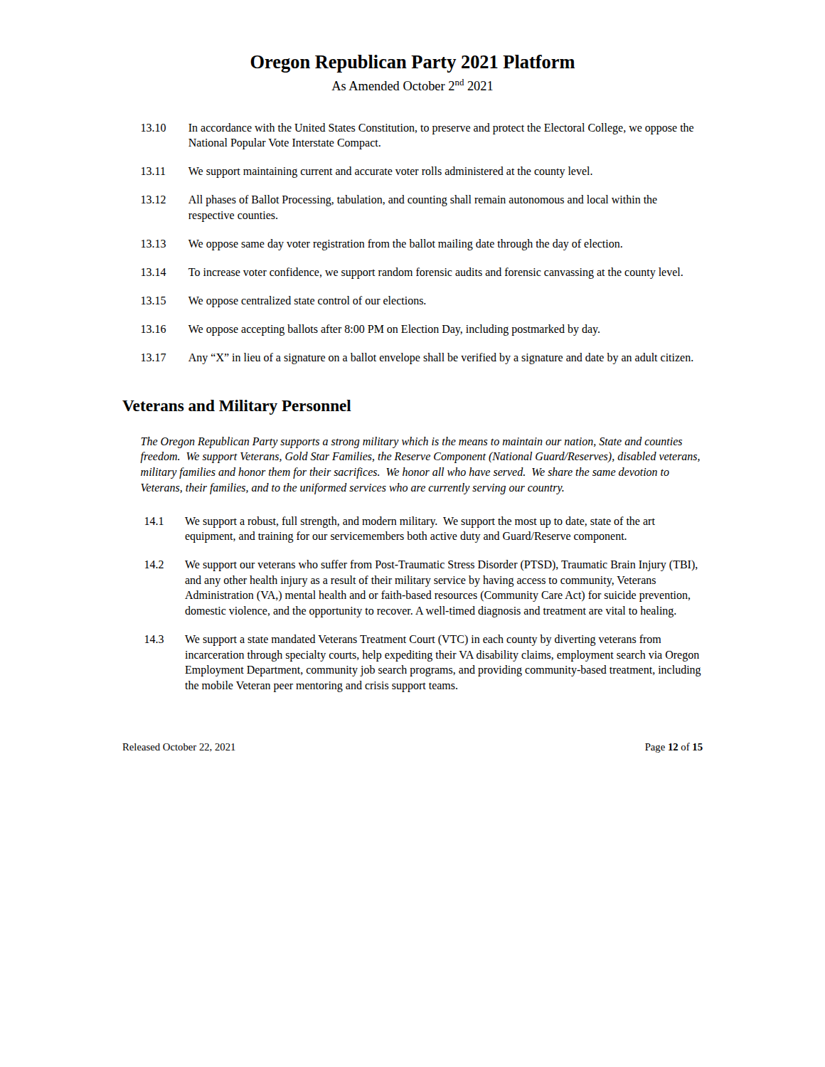Oregon Republican Party 2021 Platform
As Amended October 2nd 2021
13.10
In accordance with the United States Constitution, to preserve and protect the Electoral College, we oppose the National Popular Vote Interstate Compact.
13.11
We support maintaining current and accurate voter rolls administered at the county level.
13.12
All phases of Ballot Processing, tabulation, and counting shall remain autonomous and local within the respective counties.
13.13
We oppose same day voter registration from the ballot mailing date through the day of election.
13.14
To increase voter confidence, we support random forensic audits and forensic canvassing at the county level.
13.15
We oppose centralized state control of our elections.
13.16
We oppose accepting ballots after 8:00 PM on Election Day, including postmarked by day.
13.17
Any “X” in lieu of a signature on a ballot envelope shall be verified by a signature and date by an adult citizen.
Veterans and Military Personnel
The Oregon Republican Party supports a strong military which is the means to maintain our nation, State and counties freedom. We support Veterans, Gold Star Families, the Reserve Component (National Guard/Reserves), disabled veterans, military families and honor them for their sacrifices. We honor all who have served. We share the same devotion to Veterans, their families, and to the uniformed services who are currently serving our country.
14.1
We support a robust, full strength, and modern military. We support the most up to date, state of the art equipment, and training for our servicemembers both active duty and Guard/Reserve component.
14.2
We support our veterans who suffer from Post-Traumatic Stress Disorder (PTSD), Traumatic Brain Injury (TBI), and any other health injury as a result of their military service by having access to community, Veterans Administration (VA,) mental health and or faith-based resources (Community Care Act) for suicide prevention, domestic violence, and the opportunity to recover. A well-timed diagnosis and treatment are vital to healing.
14.3
We support a state mandated Veterans Treatment Court (VTC) in each county by diverting veterans from incarceration through specialty courts, help expediting their VA disability claims, employment search via Oregon Employment Department, community job search programs, and providing community-based treatment, including the mobile Veteran peer mentoring and crisis support teams.
Released October 22, 2021 Page 12 of 15